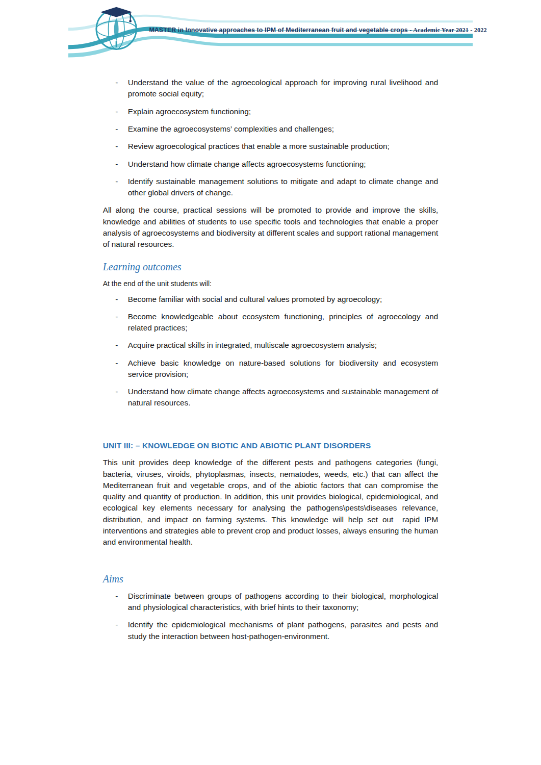MASTER in Innovative approaches to IPM of Mediterranean fruit and vegetable crops - Academic Year 2021 - 2022
Understand the value of the agroecological approach for improving rural livelihood and promote social equity;
Explain agroecosystem functioning;
Examine the agroecosystems’ complexities and challenges;
Review agroecological practices that enable a more sustainable production;
Understand how climate change affects agroecosystems functioning;
Identify sustainable management solutions to mitigate and adapt to climate change and other global drivers of change.
All along the course, practical sessions will be promoted to provide and improve the skills, knowledge and abilities of students to use specific tools and technologies that enable a proper analysis of agroecosystems and biodiversity at different scales and support rational management of natural resources.
Learning outcomes
At the end of the unit students will:
Become familiar with social and cultural values promoted by agroecology;
Become knowledgeable about ecosystem functioning, principles of agroecology and related practices;
Acquire practical skills in integrated, multiscale agroecosystem analysis;
Achieve basic knowledge on nature-based solutions for biodiversity and ecosystem service provision;
Understand how climate change affects agroecosystems and sustainable management of natural resources.
UNIT III: – KNOWLEDGE ON BIOTIC AND ABIOTIC PLANT DISORDERS
This unit provides deep knowledge of the different pests and pathogens categories (fungi, bacteria, viruses, viroids, phytoplasmas, insects, nematodes, weeds, etc.) that can affect the Mediterranean fruit and vegetable crops, and of the abiotic factors that can compromise the quality and quantity of production. In addition, this unit provides biological, epidemiological, and ecological key elements necessary for analysing the pathogens\pests\diseases relevance, distribution, and impact on farming systems. This knowledge will help set out rapid IPM interventions and strategies able to prevent crop and product losses, always ensuring the human and environmental health.
Aims
Discriminate between groups of pathogens according to their biological, morphological and physiological characteristics, with brief hints to their taxonomy;
Identify the epidemiological mechanisms of plant pathogens, parasites and pests and study the interaction between host-pathogen-environment.